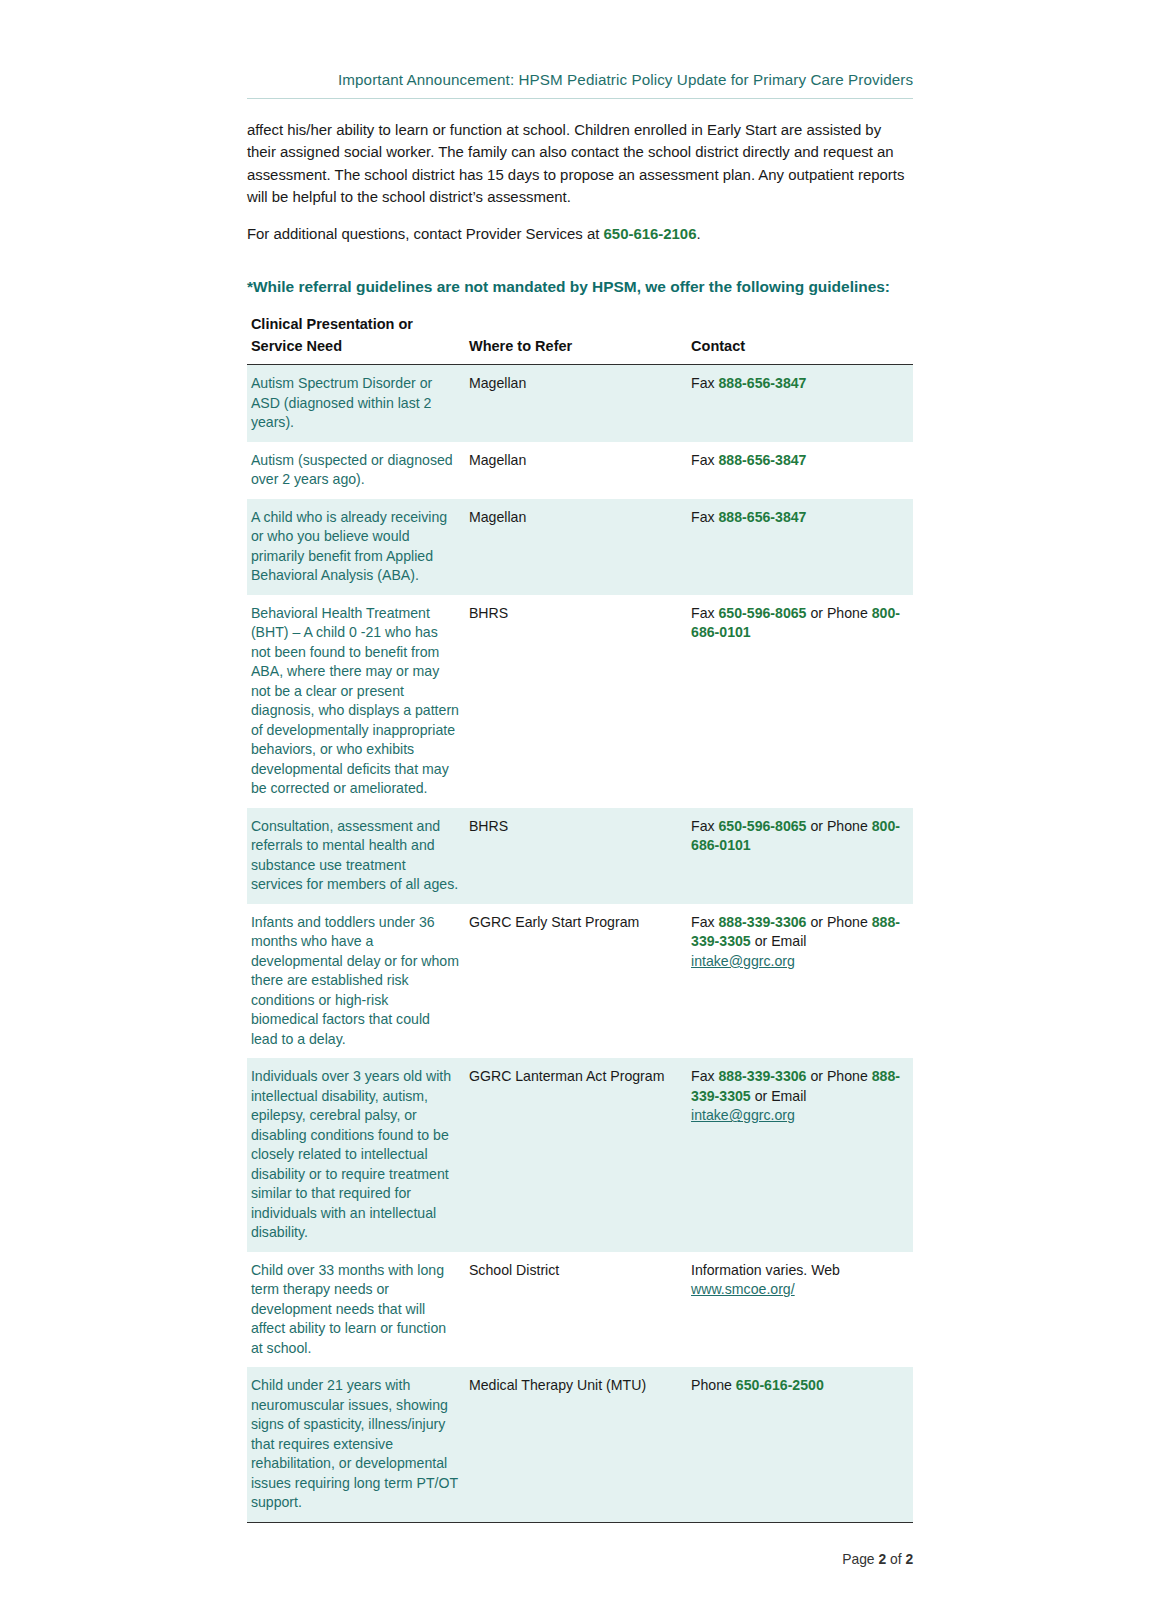Important Announcement: HPSM Pediatric Policy Update for Primary Care Providers
affect his/her ability to learn or function at school. Children enrolled in Early Start are assisted by their assigned social worker. The family can also contact the school district directly and request an assessment. The school district has 15 days to propose an assessment plan. Any outpatient reports will be helpful to the school district’s assessment.
For additional questions, contact Provider Services at 650-616-2106.
*While referral guidelines are not mandated by HPSM, we offer the following guidelines:
| Clinical Presentation or Service Need | Where to Refer | Contact |
| --- | --- | --- |
| Autism Spectrum Disorder or ASD (diagnosed within last 2 years). | Magellan | Fax 888-656-3847 |
| Autism (suspected or diagnosed over 2 years ago). | Magellan | Fax 888-656-3847 |
| A child who is already receiving or who you believe would primarily benefit from Applied Behavioral Analysis (ABA). | Magellan | Fax 888-656-3847 |
| Behavioral Health Treatment (BHT) – A child 0 -21 who has not been found to benefit from ABA, where there may or may not be a clear or present diagnosis, who displays a pattern of developmentally inappropriate behaviors, or who exhibits developmental deficits that may be corrected or ameliorated. | BHRS | Fax 650-596-8065 or Phone 800-686-0101 |
| Consultation, assessment and referrals to mental health and substance use treatment services for members of all ages. | BHRS | Fax 650-596-8065 or Phone 800-686-0101 |
| Infants and toddlers under 36 months who have a developmental delay or for whom there are established risk conditions or high-risk biomedical factors that could lead to a delay. | GGRC Early Start Program | Fax 888-339-3306 or Phone 888-339-3305 or Email intake@ggrc.org |
| Individuals over 3 years old with intellectual disability, autism, epilepsy, cerebral palsy, or disabling conditions found to be closely related to intellectual disability or to require treatment similar to that required for individuals with an intellectual disability. | GGRC Lanterman Act Program | Fax 888-339-3306 or Phone 888-339-3305 or Email intake@ggrc.org |
| Child over 33 months with long term therapy needs or development needs that will affect ability to learn or function at school. | School District | Information varies. Web www.smcoe.org/ |
| Child under 21 years with neuromuscular issues, showing signs of spasticity, illness/injury that requires extensive rehabilitation, or developmental issues requiring long term PT/OT support. | Medical Therapy Unit (MTU) | Phone 650-616-2500 |
Page 2 of 2